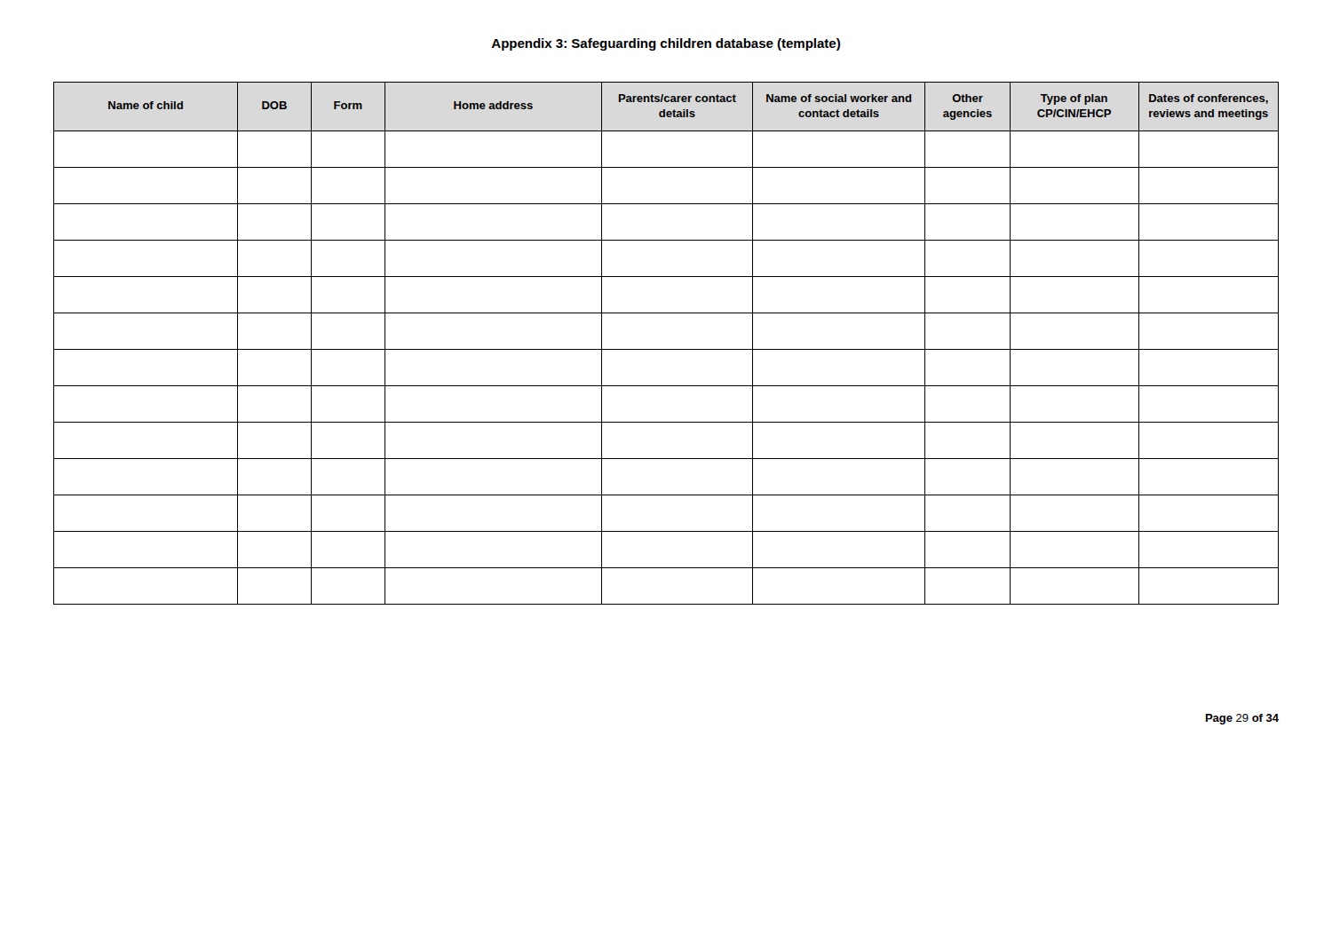Appendix 3: Safeguarding children database (template)
| Name of child | DOB | Form | Home address | Parents/carer contact details | Name of social worker and contact details | Other agencies | Type of plan CP/CIN/EHCP | Dates of conferences, reviews and meetings |
| --- | --- | --- | --- | --- | --- | --- | --- | --- |
Page 29 of 34